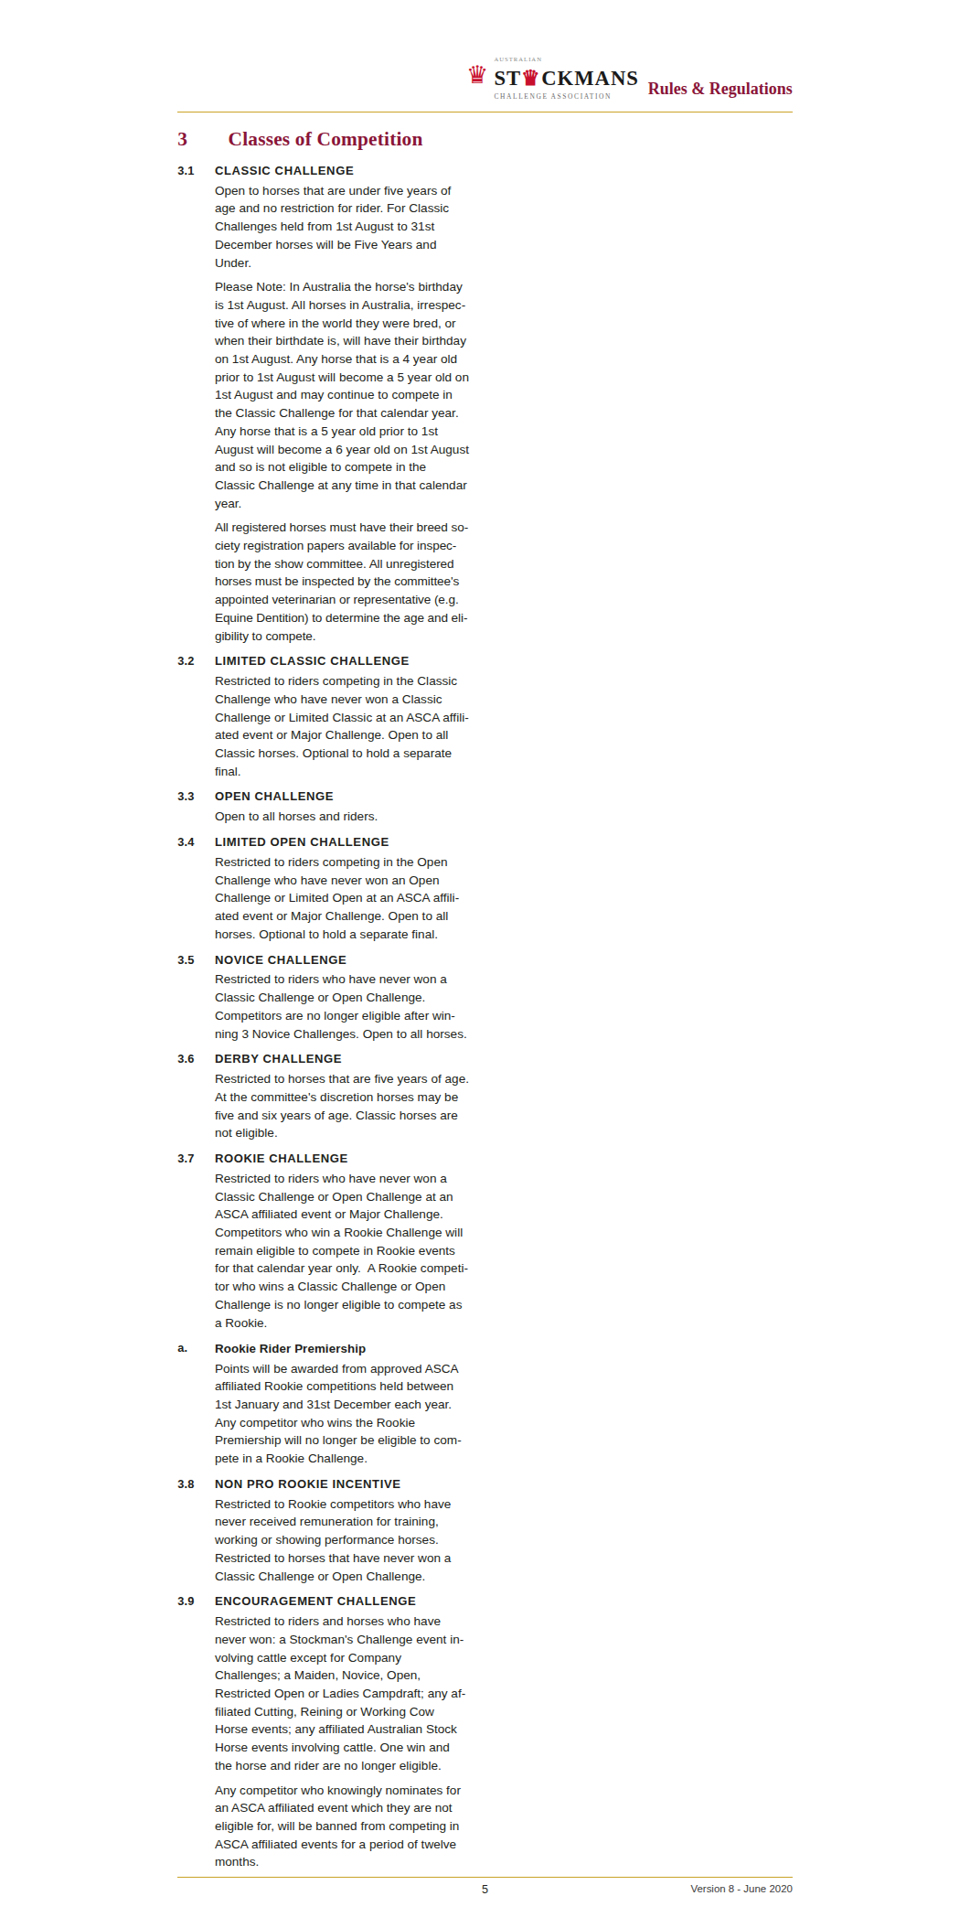♛ Australian ST♛CKMANS Challenge Association
Rules & Regulations
3 Classes of Competition
3.1
Classic Challenge
Open to horses that are under five years of age and no restriction for rider. For Classic Challenges held from 1st August to 31st December horses will be Five Years and Under.
Please Note: In Australia the horse's birthday is 1st August. All horses in Australia, irrespective of where in the world they were bred, or when their birthdate is, will have their birthday on 1st August. Any horse that is a 4 year old prior to 1st August will become a 5 year old on 1st August and may continue to compete in the Classic Challenge for that calendar year. Any horse that is a 5 year old prior to 1st August will become a 6 year old on 1st August and so is not eligible to compete in the Classic Challenge at any time in that calendar year.
All registered horses must have their breed society registration papers available for inspection by the show committee. All unregistered horses must be inspected by the committee's appointed veterinarian or representative (e.g. Equine Dentition) to determine the age and eligibility to compete.
3.2
Limited Classic Challenge
Restricted to riders competing in the Classic Challenge who have never won a Classic Challenge or Limited Classic at an ASCA affiliated event or Major Challenge. Open to all Classic horses. Optional to hold a separate final.
3.3
Open Challenge
Open to all horses and riders.
3.4
Limited Open Challenge
Restricted to riders competing in the Open Challenge who have never won an Open Challenge or Limited Open at an ASCA affiliated event or Major Challenge. Open to all horses. Optional to hold a separate final.
3.5
Novice Challenge
Restricted to riders who have never won a Classic Challenge or Open Challenge. Competitors are no longer eligible after winning 3 Novice Challenges. Open to all horses.
3.6
Derby Challenge
Restricted to horses that are five years of age. At the committee's discretion horses may be five and six years of age. Classic horses are not eligible.
3.7
Rookie Challenge
Restricted to riders who have never won a Classic Challenge or Open Challenge at an ASCA affiliated event or Major Challenge. Competitors who win a Rookie Challenge will remain eligible to compete in Rookie events for that calendar year only. A Rookie competitor who wins a Classic Challenge or Open Challenge is no longer eligible to compete as a Rookie.
a.
Rookie Rider Premiership
Points will be awarded from approved ASCA affiliated Rookie competitions held between 1st January and 31st December each year. Any competitor who wins the Rookie Premiership will no longer be eligible to compete in a Rookie Challenge.
3.8
Non Pro Rookie Incentive
Restricted to Rookie competitors who have never received remuneration for training, working or showing performance horses. Restricted to horses that have never won a Classic Challenge or Open Challenge.
3.9
Encouragement Challenge
Restricted to riders and horses who have never won: a Stockman's Challenge event involving cattle except for Company Challenges; a Maiden, Novice, Open, Restricted Open or Ladies Campdraft; any affiliated Cutting, Reining or Working Cow Horse events; any affiliated Australian Stock Horse events involving cattle. One win and the horse and rider are no longer eligible.
Any competitor who knowingly nominates for an ASCA affiliated event which they are not eligible for, will be banned from competing in ASCA affiliated events for a period of twelve months.
5 Version 8 - June 2020